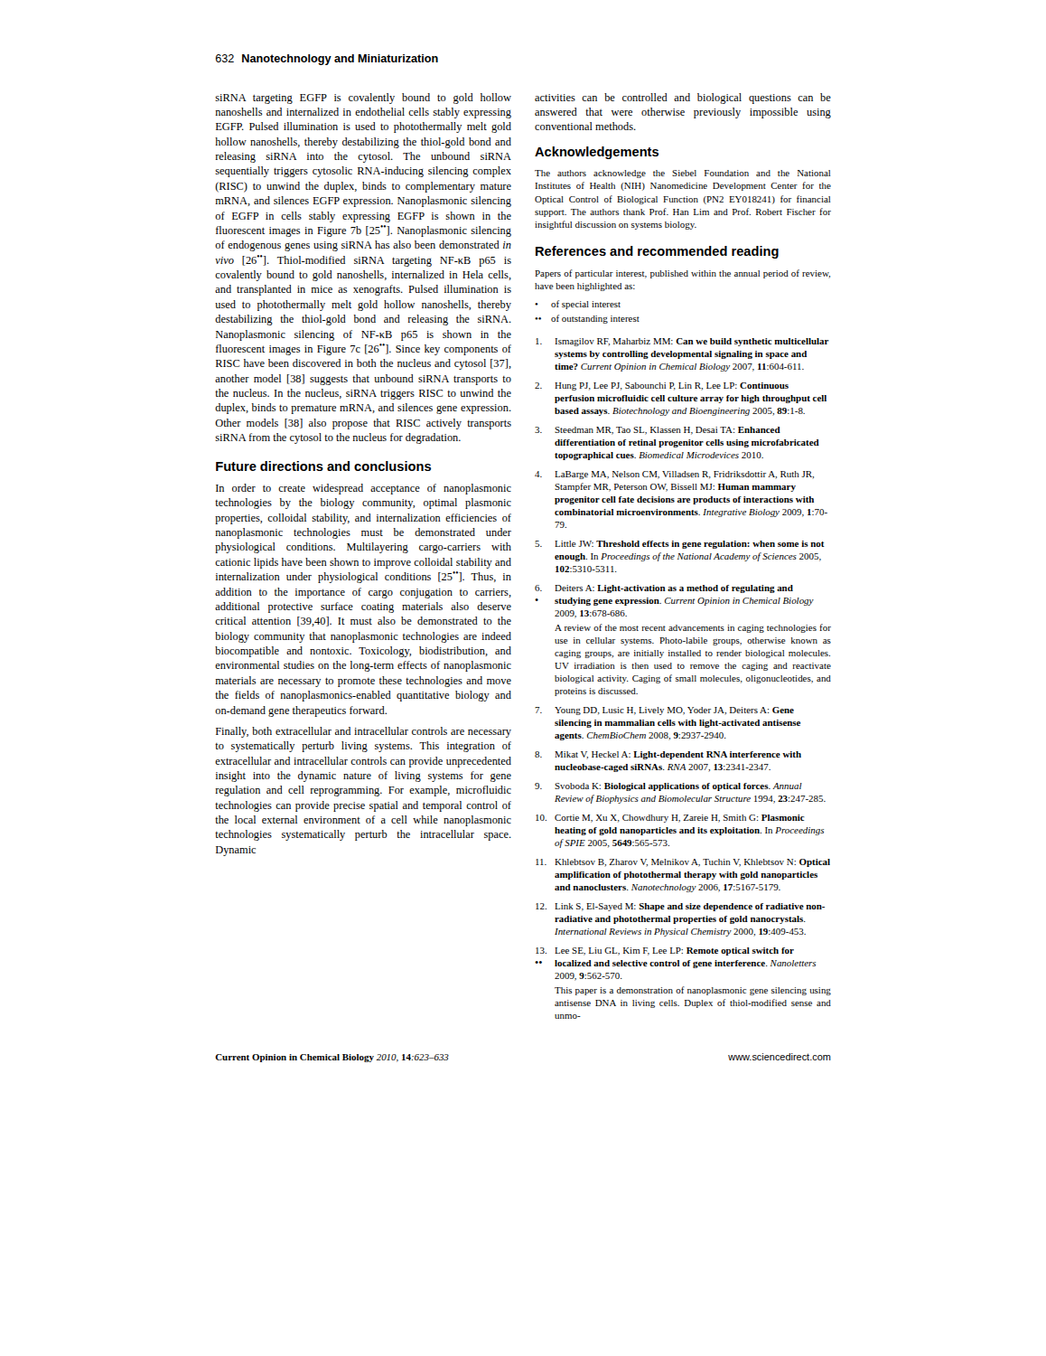632 Nanotechnology and Miniaturization
siRNA targeting EGFP is covalently bound to gold hollow nanoshells and internalized in endothelial cells stably expressing EGFP. Pulsed illumination is used to photothermally melt gold hollow nanoshells, thereby destabilizing the thiol-gold bond and releasing siRNA into the cytosol. The unbound siRNA sequentially triggers cytosolic RNA-inducing silencing complex (RISC) to unwind the duplex, binds to complementary mature mRNA, and silences EGFP expression. Nanoplasmonic silencing of EGFP in cells stably expressing EGFP is shown in the fluorescent images in Figure 7b [25••]. Nanoplasmonic silencing of endogenous genes using siRNA has also been demonstrated in vivo [26••]. Thiol-modified siRNA targeting NF-κB p65 is covalently bound to gold nanoshells, internalized in Hela cells, and transplanted in mice as xenografts. Pulsed illumination is used to photothermally melt gold hollow nanoshells, thereby destabilizing the thiol-gold bond and releasing the siRNA. Nanoplasmonic silencing of NF-κB p65 is shown in the fluorescent images in Figure 7c [26••]. Since key components of RISC have been discovered in both the nucleus and cytosol [37], another model [38] suggests that unbound siRNA transports to the nucleus. In the nucleus, siRNA triggers RISC to unwind the duplex, binds to premature mRNA, and silences gene expression. Other models [38] also propose that RISC actively transports siRNA from the cytosol to the nucleus for degradation.
Future directions and conclusions
In order to create widespread acceptance of nanoplasmonic technologies by the biology community, optimal plasmonic properties, colloidal stability, and internalization efficiencies of nanoplasmonic technologies must be demonstrated under physiological conditions. Multilayering cargo-carriers with cationic lipids have been shown to improve colloidal stability and internalization under physiological conditions [25••]. Thus, in addition to the importance of cargo conjugation to carriers, additional protective surface coating materials also deserve critical attention [39,40]. It must also be demonstrated to the biology community that nanoplasmonic technologies are indeed biocompatible and nontoxic. Toxicology, biodistribution, and environmental studies on the long-term effects of nanoplasmonic materials are necessary to promote these technologies and move the fields of nanoplasmonics-enabled quantitative biology and on-demand gene therapeutics forward.
Finally, both extracellular and intracellular controls are necessary to systematically perturb living systems. This integration of extracellular and intracellular controls can provide unprecedented insight into the dynamic nature of living systems for gene regulation and cell reprogramming. For example, microfluidic technologies can provide precise spatial and temporal control of the local external environment of a cell while nanoplasmonic technologies systematically perturb the intracellular space. Dynamic
activities can be controlled and biological questions can be answered that were otherwise previously impossible using conventional methods.
Acknowledgements
The authors acknowledge the Siebel Foundation and the National Institutes of Health (NIH) Nanomedicine Development Center for the Optical Control of Biological Function (PN2 EY018241) for financial support. The authors thank Prof. Han Lim and Prof. Robert Fischer for insightful discussion on systems biology.
References and recommended reading
Papers of particular interest, published within the annual period of review, have been highlighted as:
•of special interest
••of outstanding interest
1. Ismagilov RF, Maharbiz MM: Can we build synthetic multicellular systems by controlling developmental signaling in space and time? Current Opinion in Chemical Biology 2007, 11:604-611.
2. Hung PJ, Lee PJ, Sabounchi P, Lin R, Lee LP: Continuous perfusion microfluidic cell culture array for high throughput cell based assays. Biotechnology and Bioengineering 2005, 89:1-8.
3. Steedman MR, Tao SL, Klassen H, Desai TA: Enhanced differentiation of retinal progenitor cells using microfabricated topographical cues. Biomedical Microdevices 2010.
4. LaBarge MA, Nelson CM, Villadsen R, Fridriksdottir A, Ruth JR, Stampfer MR, Peterson OW, Bissell MJ: Human mammary progenitor cell fate decisions are products of interactions with combinatorial microenvironments. Integrative Biology 2009, 1:70-79.
5. Little JW: Threshold effects in gene regulation: when some is not enough. In Proceedings of the National Academy of Sciences 2005, 102:5310-5311.
6. • Deiters A: Light-activation as a method of regulating and studying gene expression. Current Opinion in Chemical Biology 2009, 13:678-686.
A review of the most recent advancements in caging technologies for use in cellular systems. Photo-labile groups, otherwise known as caging groups, are initially installed to render biological molecules. UV irradiation is then used to remove the caging and reactivate biological activity. Caging of small molecules, oligonucleotides, and proteins is discussed.
7. Young DD, Lusic H, Lively MO, Yoder JA, Deiters A: Gene silencing in mammalian cells with light-activated antisense agents. ChemBioChem 2008, 9:2937-2940.
8. Mikat V, Heckel A: Light-dependent RNA interference with nucleobase-caged siRNAs. RNA 2007, 13:2341-2347.
9. Svoboda K: Biological applications of optical forces. Annual Review of Biophysics and Biomolecular Structure 1994, 23:247-285.
10. Cortie M, Xu X, Chowdhury H, Zareie H, Smith G: Plasmonic heating of gold nanoparticles and its exploitation. In Proceedings of SPIE 2005, 5649:565-573.
11. Khlebtsov B, Zharov V, Melnikov A, Tuchin V, Khlebtsov N: Optical amplification of photothermal therapy with gold nanoparticles and nanoclusters. Nanotechnology 2006, 17:5167-5179.
12. Link S, El-Sayed M: Shape and size dependence of radiative non-radiative and photothermal properties of gold nanocrystals. International Reviews in Physical Chemistry 2000, 19:409-453.
13. •• Lee SE, Liu GL, Kim F, Lee LP: Remote optical switch for localized and selective control of gene interference. Nanoletters 2009, 9:562-570.
This paper is a demonstration of nanoplasmonic gene silencing using antisense DNA in living cells. Duplex of thiol-modified sense and unmo-
Current Opinion in Chemical Biology 2010, 14:623–633
www.sciencedirect.com